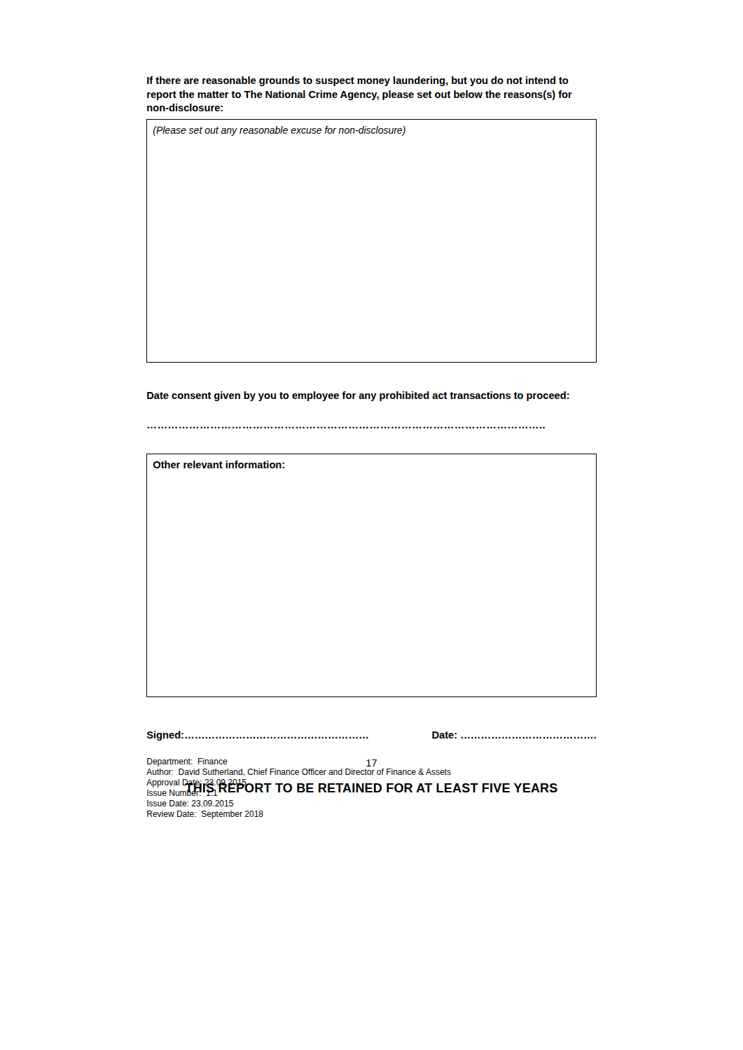If there are reasonable grounds to suspect money laundering, but you do not intend to report the matter to The National Crime Agency, please set out below the reasons(s) for non-disclosure:
(Please set out any reasonable excuse for non-disclosure)
Date consent given by you to employee for any prohibited act transactions to proceed:
…………………………………………………………………………………………………..
Other relevant information:
Signed:……………………………………………… Date: ………………………………….
THIS REPORT TO BE RETAINED FOR AT LEAST FIVE YEARS
17
Department: Finance
Author: David Sutherland, Chief Finance Officer and Director of Finance & Assets
Approval Date: 23.09.2015
Issue Number: 1.1
Issue Date: 23.09.2015
Review Date: September 2018